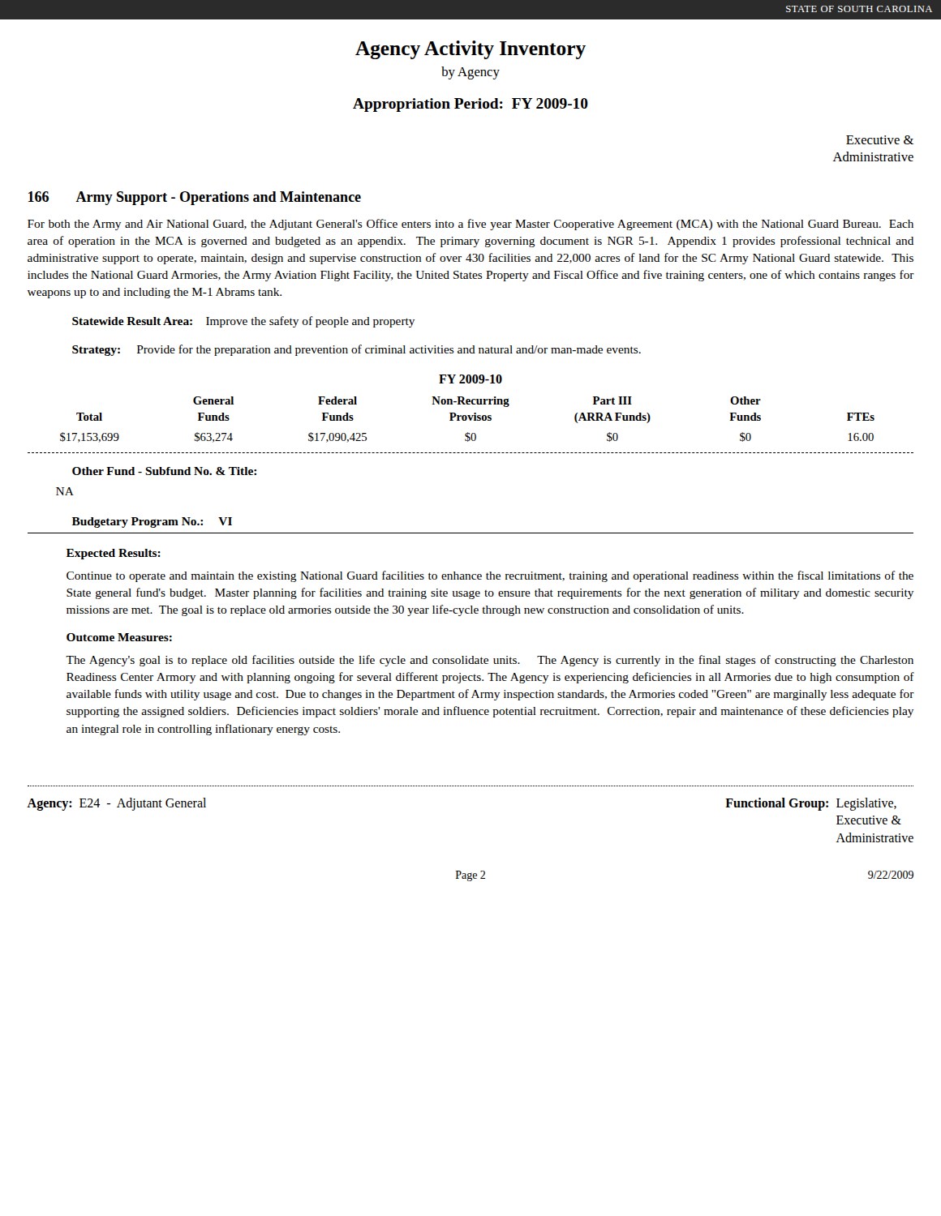STATE OF SOUTH CAROLINA
Agency Activity Inventory
by Agency
Appropriation Period: FY 2009-10
Executive &
Administrative
166 Army Support - Operations and Maintenance
For both the Army and Air National Guard, the Adjutant General's Office enters into a five year Master Cooperative Agreement (MCA) with the National Guard Bureau. Each area of operation in the MCA is governed and budgeted as an appendix. The primary governing document is NGR 5-1. Appendix 1 provides professional technical and administrative support to operate, maintain, design and supervise construction of over 430 facilities and 22,000 acres of land for the SC Army National Guard statewide. This includes the National Guard Armories, the Army Aviation Flight Facility, the United States Property and Fiscal Office and five training centers, one of which contains ranges for weapons up to and including the M-1 Abrams tank.
Statewide Result Area: Improve the safety of people and property
Strategy: Provide for the preparation and prevention of criminal activities and natural and/or man-made events.
FY 2009-10
| Total | General Funds | Federal Funds | Non-Recurring Provisos | Part III (ARRA Funds) | Other Funds | FTEs |
| --- | --- | --- | --- | --- | --- | --- |
| $17,153,699 | $63,274 | $17,090,425 | $0 | $0 | $0 | 16.00 |
Other Fund - Subfund No. & Title:
NA
Budgetary Program No.:VI
Expected Results:
Continue to operate and maintain the existing National Guard facilities to enhance the recruitment, training and operational readiness within the fiscal limitations of the State general fund's budget. Master planning for facilities and training site usage to ensure that requirements for the next generation of military and domestic security missions are met. The goal is to replace old armories outside the 30 year life-cycle through new construction and consolidation of units.
Outcome Measures:
The Agency's goal is to replace old facilities outside the life cycle and consolidate units. The Agency is currently in the final stages of constructing the Charleston Readiness Center Armory and with planning ongoing for several different projects. The Agency is experiencing deficiencies in all Armories due to high consumption of available funds with utility usage and cost. Due to changes in the Department of Army inspection standards, the Armories coded "Green" are marginally less adequate for supporting the assigned soldiers. Deficiencies impact soldiers' morale and influence potential recruitment. Correction, repair and maintenance of these deficiencies play an integral role in controlling inflationary energy costs.
Agency: E24 - Adjutant General
Functional Group: Legislative,
Executive &
Administrative
Page 2
9/22/2009